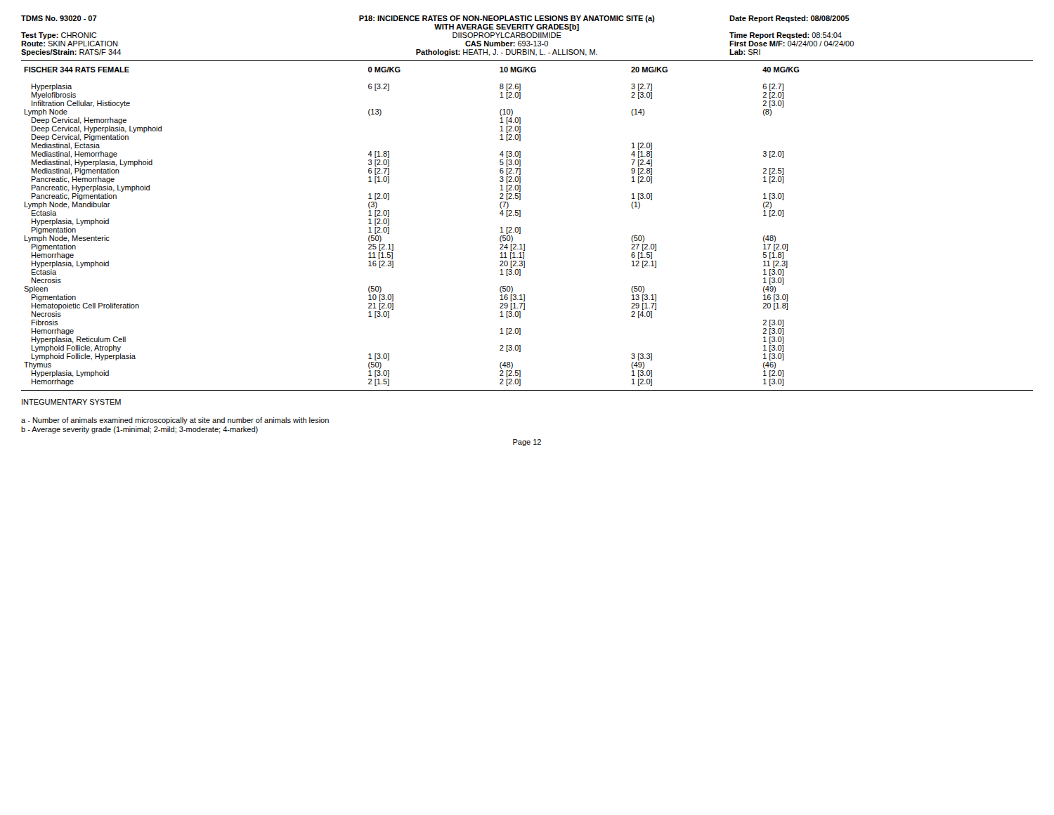| TDMS No. 93020 - 07 | P18: INCIDENCE RATES OF NON-NEOPLASTIC LESIONS BY ANATOMIC SITE (a) | Date Report Reqsted: 08/08/2005 |
| | WITH AVERAGE SEVERITY GRADES[b] | |
| Test Type: CHRONIC | DIISOPROPYLCARBODIIMIDE | Time Report Reqsted: 08:54:04 |
| Route: SKIN APPLICATION | CAS Number: 693-13-0 | First Dose M/F: 04/24/00 / 04/24/00 |
| Species/Strain: RATS/F 344 | Pathologist: HEATH, J. - DURBIN, L. - ALLISON, M. | Lab: SRI |
| FISCHER 344 RATS FEMALE | 0 MG/KG | 10 MG/KG | 20 MG/KG | 40 MG/KG | |
| --- | --- | --- | --- | --- | --- |
| Hyperplasia | 6 [3.2] | 8 [2.6] | 3 [2.7] | 6 [2.7] | |
| Myelofibrosis | | 1 [2.0] | 2 [3.0] | 2 [2.0] | |
| Infiltration Cellular, Histiocyte | | | | 2 [3.0] | |
| Lymph Node | (13) | (10) | (14) | (8) | |
| Deep Cervical, Hemorrhage | | 1 [4.0] | | | |
| Deep Cervical, Hyperplasia, Lymphoid | | 1 [2.0] | | | |
| Deep Cervical, Pigmentation | | 1 [2.0] | | | |
| Mediastinal, Ectasia | | | 1 [2.0] | | |
| Mediastinal, Hemorrhage | 4 [1.8] | 4 [3.0] | 4 [1.8] | 3 [2.0] | |
| Mediastinal, Hyperplasia, Lymphoid | 3 [2.0] | 5 [3.0] | 7 [2.4] | | |
| Mediastinal, Pigmentation | 6 [2.7] | 6 [2.7] | 9 [2.8] | 2 [2.5] | |
| Pancreatic, Hemorrhage | 1 [1.0] | 3 [2.0] | 1 [2.0] | 1 [2.0] | |
| Pancreatic, Hyperplasia, Lymphoid | | 1 [2.0] | | | |
| Pancreatic, Pigmentation | 1 [2.0] | 2 [2.5] | 1 [3.0] | 1 [3.0] | |
| Lymph Node, Mandibular | (3) | (7) | (1) | (2) | |
| Ectasia | 1 [2.0] | 4 [2.5] | | 1 [2.0] | |
| Hyperplasia, Lymphoid | 1 [2.0] | | | | |
| Pigmentation | 1 [2.0] | 1 [2.0] | | | |
| Lymph Node, Mesenteric | (50) | (50) | (50) | (48) | |
| Pigmentation | 25 [2.1] | 24 [2.1] | 27 [2.0] | 17 [2.0] | |
| Hemorrhage | 11 [1.5] | 11 [1.1] | 6 [1.5] | 5 [1.8] | |
| Hyperplasia, Lymphoid | 16 [2.3] | 20 [2.3] | 12 [2.1] | 11 [2.3] | |
| Ectasia | | 1 [3.0] | | 1 [3.0] | |
| Necrosis | | | | 1 [3.0] | |
| Spleen | (50) | (50) | (50) | (49) | |
| Pigmentation | 10 [3.0] | 16 [3.1] | 13 [3.1] | 16 [3.0] | |
| Hematopoietic Cell Proliferation | 21 [2.0] | 29 [1.7] | 29 [1.7] | 20 [1.8] | |
| Necrosis | 1 [3.0] | 1 [3.0] | 2 [4.0] | | |
| Fibrosis | | | | 2 [3.0] | |
| Hemorrhage | | 1 [2.0] | | 2 [3.0] | |
| Hyperplasia, Reticulum Cell | | | | 1 [3.0] | |
| Lymphoid Follicle, Atrophy | | 2 [3.0] | | 1 [3.0] | |
| Lymphoid Follicle, Hyperplasia | 1 [3.0] | | 3 [3.3] | 1 [3.0] | |
| Thymus | (50) | (48) | (49) | (46) | |
| Hyperplasia, Lymphoid | 1 [3.0] | 2 [2.5] | 1 [3.0] | 1 [2.0] | |
| Hemorrhage | 2 [1.5] | 2 [2.0] | 1 [2.0] | 1 [3.0] | |
INTEGUMENTARY SYSTEM
a - Number of animals examined microscopically at site and number of animals with lesion
b - Average severity grade (1-minimal; 2-mild; 3-moderate; 4-marked)
Page 12